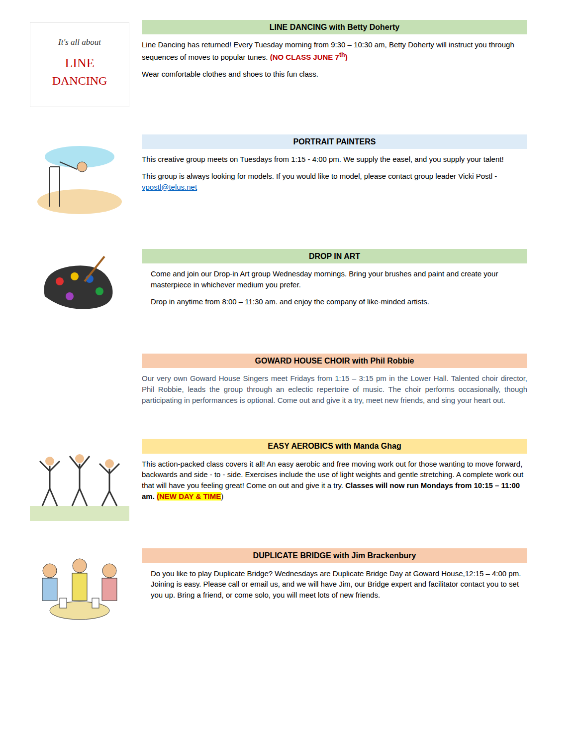LINE DANCING with Betty Doherty
Line Dancing has returned! Every Tuesday morning from 9:30 – 10:30 am, Betty Doherty will instruct you through sequences of moves to popular tunes. (NO CLASS JUNE 7th)
Wear comfortable clothes and shoes to this fun class.
PORTRAIT PAINTERS
This creative group meets on Tuesdays from 1:15 - 4:00 pm. We supply the easel, and you supply your talent!
This group is always looking for models. If you would like to model, please contact group leader Vicki Postl - vpostl@telus.net
DROP IN ART
Come and join our Drop-in Art group Wednesday mornings. Bring your brushes and paint and create your masterpiece in whichever medium you prefer.
Drop in anytime from 8:00 – 11:30 am. and enjoy the company of like-minded artists.
GOWARD HOUSE CHOIR with Phil Robbie
Our very own Goward House Singers meet Fridays from 1:15 – 3:15 pm in the Lower Hall. Talented choir director, Phil Robbie, leads the group through an eclectic repertoire of music. The choir performs occasionally, though participating in performances is optional. Come out and give it a try, meet new friends, and sing your heart out.
EASY AEROBICS with Manda Ghag
This action-packed class covers it all! An easy aerobic and free moving work out for those wanting to move forward, backwards and side - to - side. Exercises include the use of light weights and gentle stretching. A complete work out that will have you feeling great! Come on out and give it a try. Classes will now run Mondays from 10:15 – 11:00 am. (NEW DAY & TIME)
DUPLICATE BRIDGE with Jim Brackenbury
Do you like to play Duplicate Bridge? Wednesdays are Duplicate Bridge Day at Goward House,12:15 – 4:00 pm. Joining is easy. Please call or email us, and we will have Jim, our Bridge expert and facilitator contact you to set you up. Bring a friend, or come solo, you will meet lots of new friends.